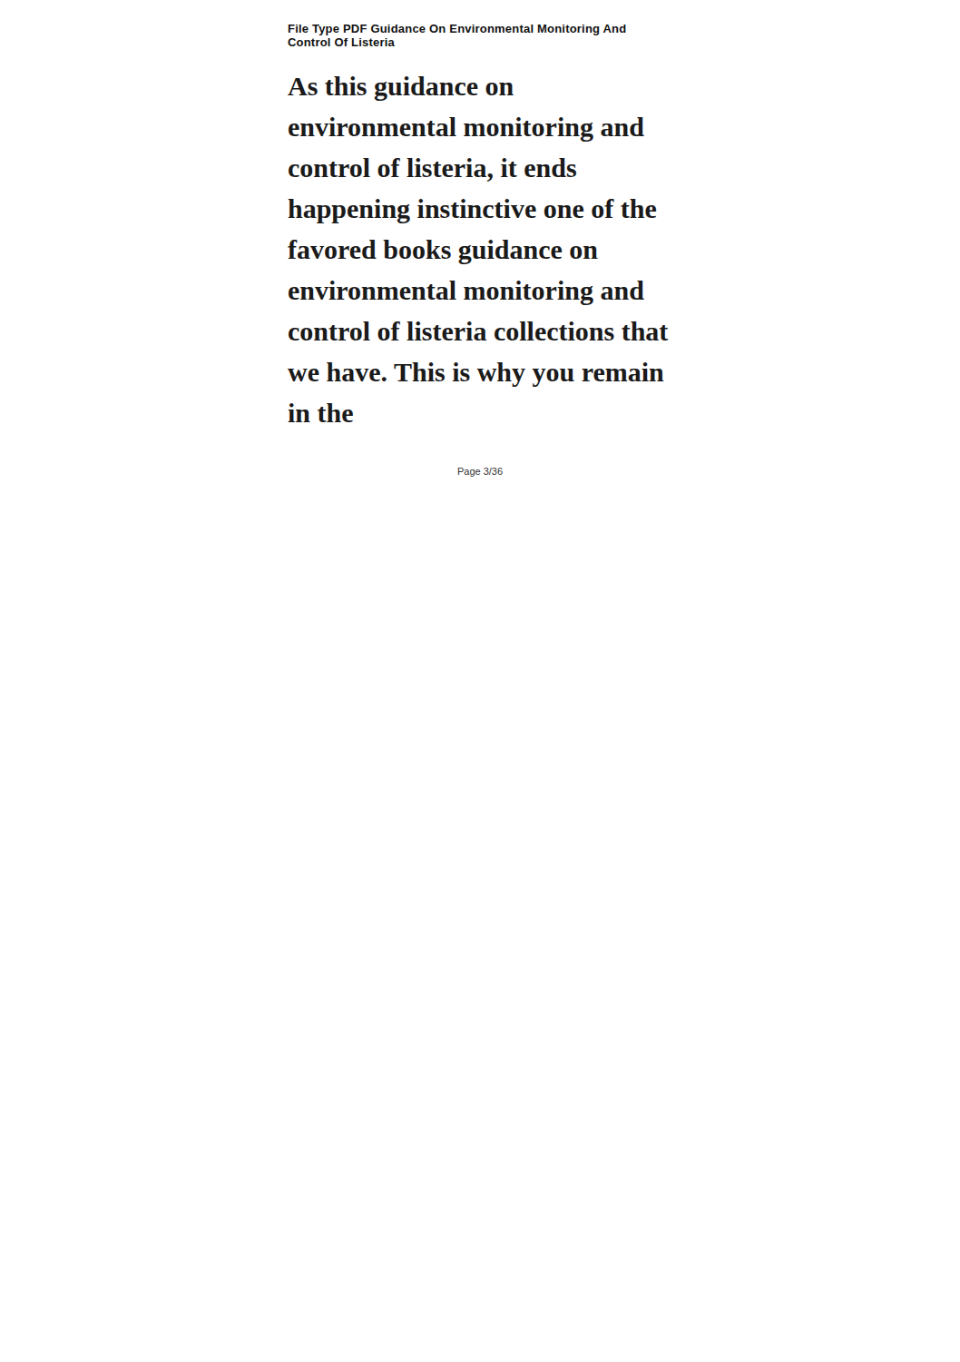File Type PDF Guidance On Environmental Monitoring And Control Of Listeria
As this guidance on environmental monitoring and control of listeria, it ends happening instinctive one of the favored books guidance on environmental monitoring and control of listeria collections that we have. This is why you remain in the
Page 3/36